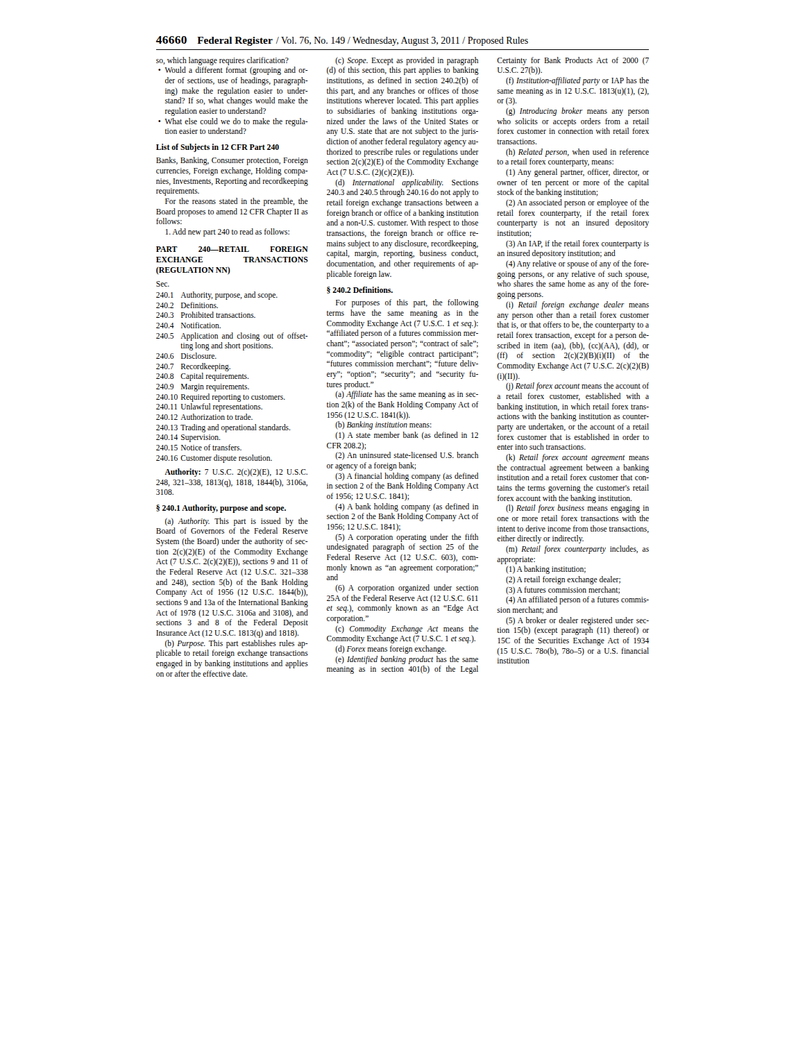46660 Federal Register / Vol. 76, No. 149 / Wednesday, August 3, 2011 / Proposed Rules
so, which language requires clarification?
Would a different format (grouping and order of sections, use of headings, paragraphing) make the regulation easier to understand? If so, what changes would make the regulation easier to understand?
What else could we do to make the regulation easier to understand?
List of Subjects in 12 CFR Part 240
Banks, Banking, Consumer protection, Foreign currencies, Foreign exchange, Holding companies, Investments, Reporting and recordkeeping requirements.
For the reasons stated in the preamble, the Board proposes to amend 12 CFR Chapter II as follows:
1. Add new part 240 to read as follows:
PART 240—RETAIL FOREIGN EXCHANGE TRANSACTIONS (REGULATION NN)
Sec.
240.1 Authority, purpose, and scope.
240.2 Definitions.
240.3 Prohibited transactions.
240.4 Notification.
240.5 Application and closing out of offsetting long and short positions.
240.6 Disclosure.
240.7 Recordkeeping.
240.8 Capital requirements.
240.9 Margin requirements.
240.10 Required reporting to customers.
240.11 Unlawful representations.
240.12 Authorization to trade.
240.13 Trading and operational standards.
240.14 Supervision.
240.15 Notice of transfers.
240.16 Customer dispute resolution.
Authority: 7 U.S.C. 2(c)(2)(E), 12 U.S.C. 248, 321–338, 1813(q), 1818, 1844(b), 3106a, 3108.
§ 240.1 Authority, purpose and scope.
(a) Authority. This part is issued by the Board of Governors of the Federal Reserve System (the Board) under the authority of section 2(c)(2)(E) of the Commodity Exchange Act (7 U.S.C. 2(c)(2)(E)), sections 9 and 11 of the Federal Reserve Act (12 U.S.C. 321–338 and 248), section 5(b) of the Bank Holding Company Act of 1956 (12 U.S.C. 1844(b)), sections 9 and 13a of the International Banking Act of 1978 (12 U.S.C. 3106a and 3108), and sections 3 and 8 of the Federal Deposit Insurance Act (12 U.S.C. 1813(q) and 1818).
(b) Purpose. This part establishes rules applicable to retail foreign exchange transactions engaged in by banking institutions and applies on or after the effective date.
(c) Scope. Except as provided in paragraph (d) of this section, this part applies to banking institutions, as defined in section 240.2(b) of this part, and any branches or offices of those institutions wherever located. This part applies to subsidiaries of banking institutions organized under the laws of the United States or any U.S. state that are not subject to the jurisdiction of another federal regulatory agency authorized to prescribe rules or regulations under section 2(c)(2)(E) of the Commodity Exchange Act (7 U.S.C. (2)(c)(2)(E)).
(d) International applicability. Sections 240.3 and 240.5 through 240.16 do not apply to retail foreign exchange transactions between a foreign branch or office of a banking institution and a non-U.S. customer. With respect to those transactions, the foreign branch or office remains subject to any disclosure, recordkeeping, capital, margin, reporting, business conduct, documentation, and other requirements of applicable foreign law.
§ 240.2 Definitions.
For purposes of this part, the following terms have the same meaning as in the Commodity Exchange Act (7 U.S.C. 1 et seq.): “affiliated person of a futures commission merchant”; “associated person”; “contract of sale”; “commodity”; “eligible contract participant”; “futures commission merchant”; “future delivery”; “option”; “security”; and “security futures product.”
(a) Affiliate has the same meaning as in section 2(k) of the Bank Holding Company Act of 1956 (12 U.S.C. 1841(k)).
(b) Banking institution means:
(1) A state member bank (as defined in 12 CFR 208.2);
(2) An uninsured state-licensed U.S. branch or agency of a foreign bank;
(3) A financial holding company (as defined in section 2 of the Bank Holding Company Act of 1956; 12 U.S.C. 1841);
(4) A bank holding company (as defined in section 2 of the Bank Holding Company Act of 1956; 12 U.S.C. 1841);
(5) A corporation operating under the fifth undesignated paragraph of section 25 of the Federal Reserve Act (12 U.S.C. 603), commonly known as “an agreement corporation;” and
(6) A corporation organized under section 25A of the Federal Reserve Act (12 U.S.C. 611 et seq.), commonly known as an “Edge Act corporation.”
(c) Commodity Exchange Act means the Commodity Exchange Act (7 U.S.C. 1 et seq.).
(d) Forex means foreign exchange.
(e) Identified banking product has the same meaning as in section 401(b) of the Legal Certainty for Bank Products Act of 2000 (7 U.S.C. 27(b)).
(f) Institution-affiliated party or IAP has the same meaning as in 12 U.S.C. 1813(u)(1), (2), or (3).
(g) Introducing broker means any person who solicits or accepts orders from a retail forex customer in connection with retail forex transactions.
(h) Related person, when used in reference to a retail forex counterparty, means:
(1) Any general partner, officer, director, or owner of ten percent or more of the capital stock of the banking institution;
(2) An associated person or employee of the retail forex counterparty, if the retail forex counterparty is not an insured depository institution;
(3) An IAP, if the retail forex counterparty is an insured depository institution; and
(4) Any relative or spouse of any of the foregoing persons, or any relative of such spouse, who shares the same home as any of the foregoing persons.
(i) Retail foreign exchange dealer means any person other than a retail forex customer that is, or that offers to be, the counterparty to a retail forex transaction, except for a person described in item (aa), (bb), (cc)(AA), (dd), or (ff) of section 2(c)(2)(B)(i)(II) of the Commodity Exchange Act (7 U.S.C. 2(c)(2)(B)(i)(II)).
(j) Retail forex account means the account of a retail forex customer, established with a banking institution, in which retail forex transactions with the banking institution as counterparty are undertaken, or the account of a retail forex customer that is established in order to enter into such transactions.
(k) Retail forex account agreement means the contractual agreement between a banking institution and a retail forex customer that contains the terms governing the customer's retail forex account with the banking institution.
(l) Retail forex business means engaging in one or more retail forex transactions with the intent to derive income from those transactions, either directly or indirectly.
(m) Retail forex counterparty includes, as appropriate:
(1) A banking institution;
(2) A retail foreign exchange dealer;
(3) A futures commission merchant;
(4) An affiliated person of a futures commission merchant; and
(5) A broker or dealer registered under section 15(b) (except paragraph (11) thereof) or 15C of the Securities Exchange Act of 1934 (15 U.S.C. 78o(b), 78o–5) or a U.S. financial institution